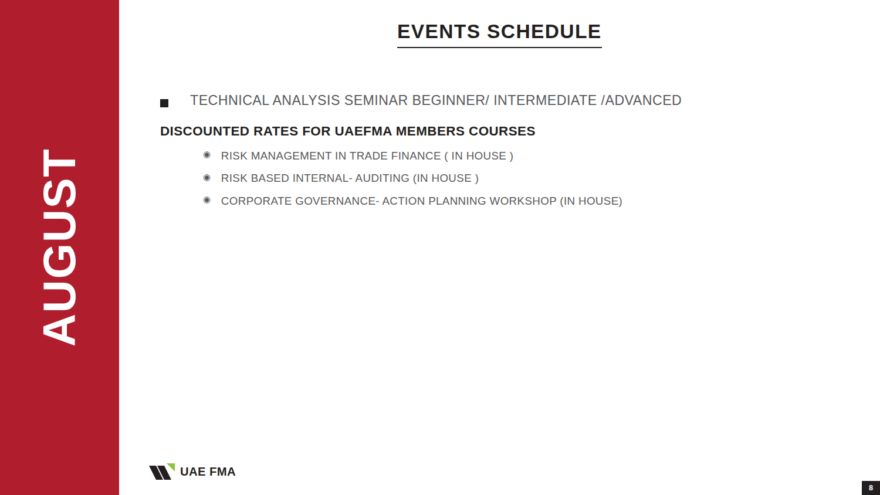AUGUST
EVENTS SCHEDULE
Technical Analysis Seminar Beginner/ Intermediate /Advanced
Discounted rates for UAEFMA members courses
Risk Management in Trade Finance ( In House )
Risk Based Internal- Auditing (In House )
Corporate Governance- Action Planning Workshop (In House)
UAE FMA
8